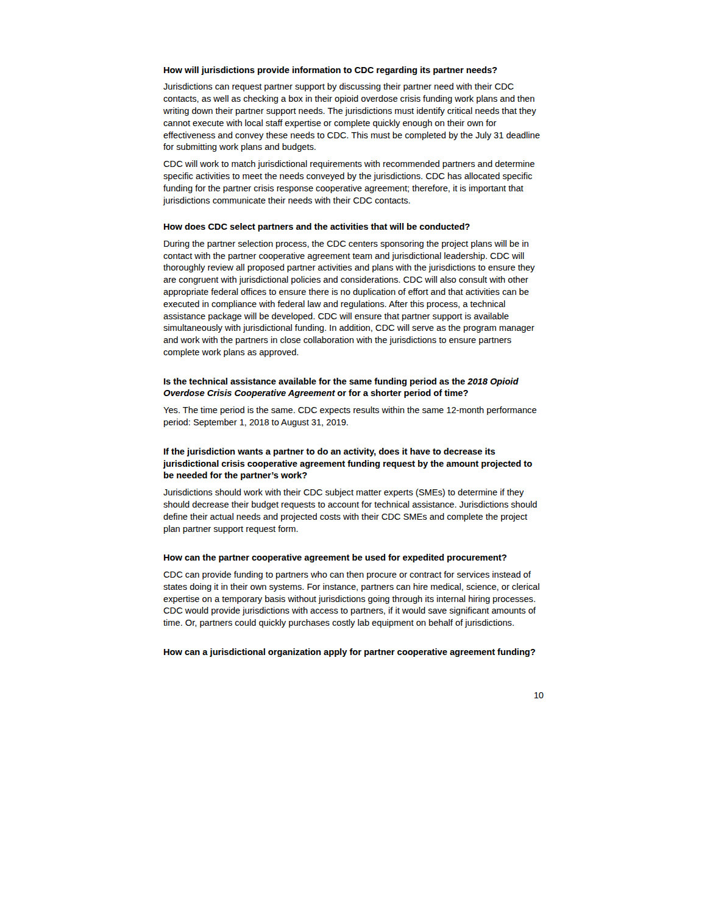How will jurisdictions provide information to CDC regarding its partner needs?
Jurisdictions can request partner support by discussing their partner need with their CDC contacts, as well as checking a box in their opioid overdose crisis funding work plans and then writing down their partner support needs. The jurisdictions must identify critical needs that they cannot execute with local staff expertise or complete quickly enough on their own for effectiveness and convey these needs to CDC. This must be completed by the July 31 deadline for submitting work plans and budgets.
CDC will work to match jurisdictional requirements with recommended partners and determine specific activities to meet the needs conveyed by the jurisdictions. CDC has allocated specific funding for the partner crisis response cooperative agreement; therefore, it is important that jurisdictions communicate their needs with their CDC contacts.
How does CDC select partners and the activities that will be conducted?
During the partner selection process, the CDC centers sponsoring the project plans will be in contact with the partner cooperative agreement team and jurisdictional leadership. CDC will thoroughly review all proposed partner activities and plans with the jurisdictions to ensure they are congruent with jurisdictional policies and considerations. CDC will also consult with other appropriate federal offices to ensure there is no duplication of effort and that activities can be executed in compliance with federal law and regulations. After this process, a technical assistance package will be developed. CDC will ensure that partner support is available simultaneously with jurisdictional funding. In addition, CDC will serve as the program manager and work with the partners in close collaboration with the jurisdictions to ensure partners complete work plans as approved.
Is the technical assistance available for the same funding period as the 2018 Opioid Overdose Crisis Cooperative Agreement or for a shorter period of time?
Yes. The time period is the same. CDC expects results within the same 12-month performance period: September 1, 2018 to August 31, 2019.
If the jurisdiction wants a partner to do an activity, does it have to decrease its jurisdictional crisis cooperative agreement funding request by the amount projected to be needed for the partner’s work?
Jurisdictions should work with their CDC subject matter experts (SMEs) to determine if they should decrease their budget requests to account for technical assistance. Jurisdictions should define their actual needs and projected costs with their CDC SMEs and complete the project plan partner support request form.
How can the partner cooperative agreement be used for expedited procurement?
CDC can provide funding to partners who can then procure or contract for services instead of states doing it in their own systems. For instance, partners can hire medical, science, or clerical expertise on a temporary basis without jurisdictions going through its internal hiring processes. CDC would provide jurisdictions with access to partners, if it would save significant amounts of time. Or, partners could quickly purchases costly lab equipment on behalf of jurisdictions.
How can a jurisdictional organization apply for partner cooperative agreement funding?
10